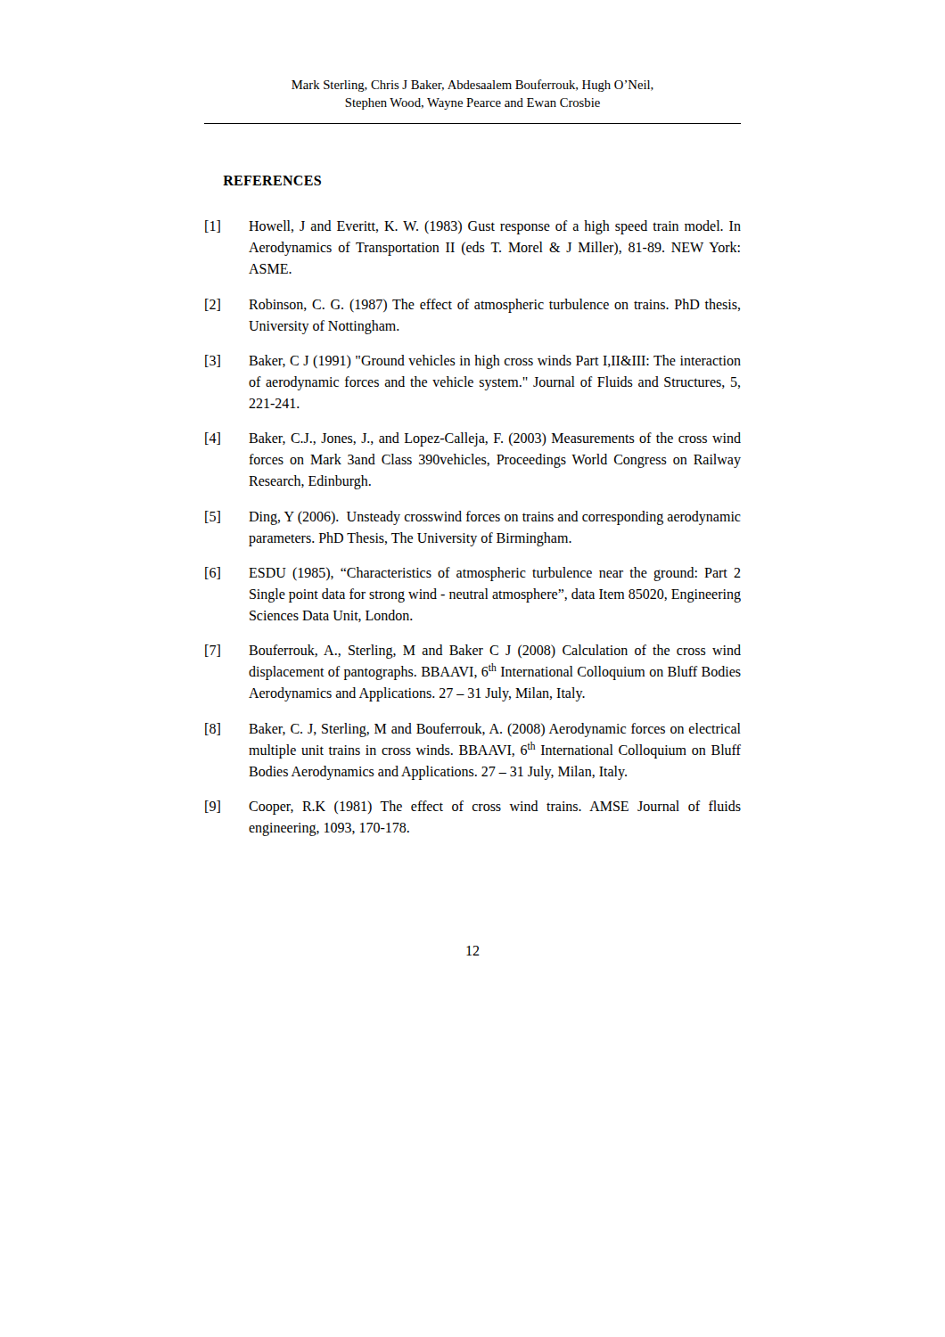Mark Sterling, Chris J Baker, Abdesaalem Bouferrouk, Hugh O’Neil, Stephen Wood, Wayne Pearce and Ewan Crosbie
REFERENCES
[1] Howell, J and Everitt, K. W. (1983) Gust response of a high speed train model. In Aerodynamics of Transportation II (eds T. Morel & J Miller), 81-89. NEW York: ASME.
[2] Robinson, C. G. (1987) The effect of atmospheric turbulence on trains. PhD thesis, University of Nottingham.
[3] Baker, C J (1991) "Ground vehicles in high cross winds Part I,II&III: The interaction of aerodynamic forces and the vehicle system." Journal of Fluids and Structures, 5, 221-241.
[4] Baker, C.J., Jones, J., and Lopez-Calleja, F. (2003) Measurements of the cross wind forces on Mark 3and Class 390vehicles, Proceedings World Congress on Railway Research, Edinburgh.
[5] Ding, Y (2006). Unsteady crosswind forces on trains and corresponding aerodynamic parameters. PhD Thesis, The University of Birmingham.
[6] ESDU (1985), “Characteristics of atmospheric turbulence near the ground: Part 2 Single point data for strong wind - neutral atmosphere”, data Item 85020, Engineering Sciences Data Unit, London.
[7] Bouferrouk, A., Sterling, M and Baker C J (2008) Calculation of the cross wind displacement of pantographs. BBAAVI, 6th International Colloquium on Bluff Bodies Aerodynamics and Applications. 27 – 31 July, Milan, Italy.
[8] Baker, C. J, Sterling, M and Bouferrouk, A. (2008) Aerodynamic forces on electrical multiple unit trains in cross winds. BBAAVI, 6th International Colloquium on Bluff Bodies Aerodynamics and Applications. 27 – 31 July, Milan, Italy.
[9] Cooper, R.K (1981) The effect of cross wind trains. AMSE Journal of fluids engineering, 1093, 170-178.
12